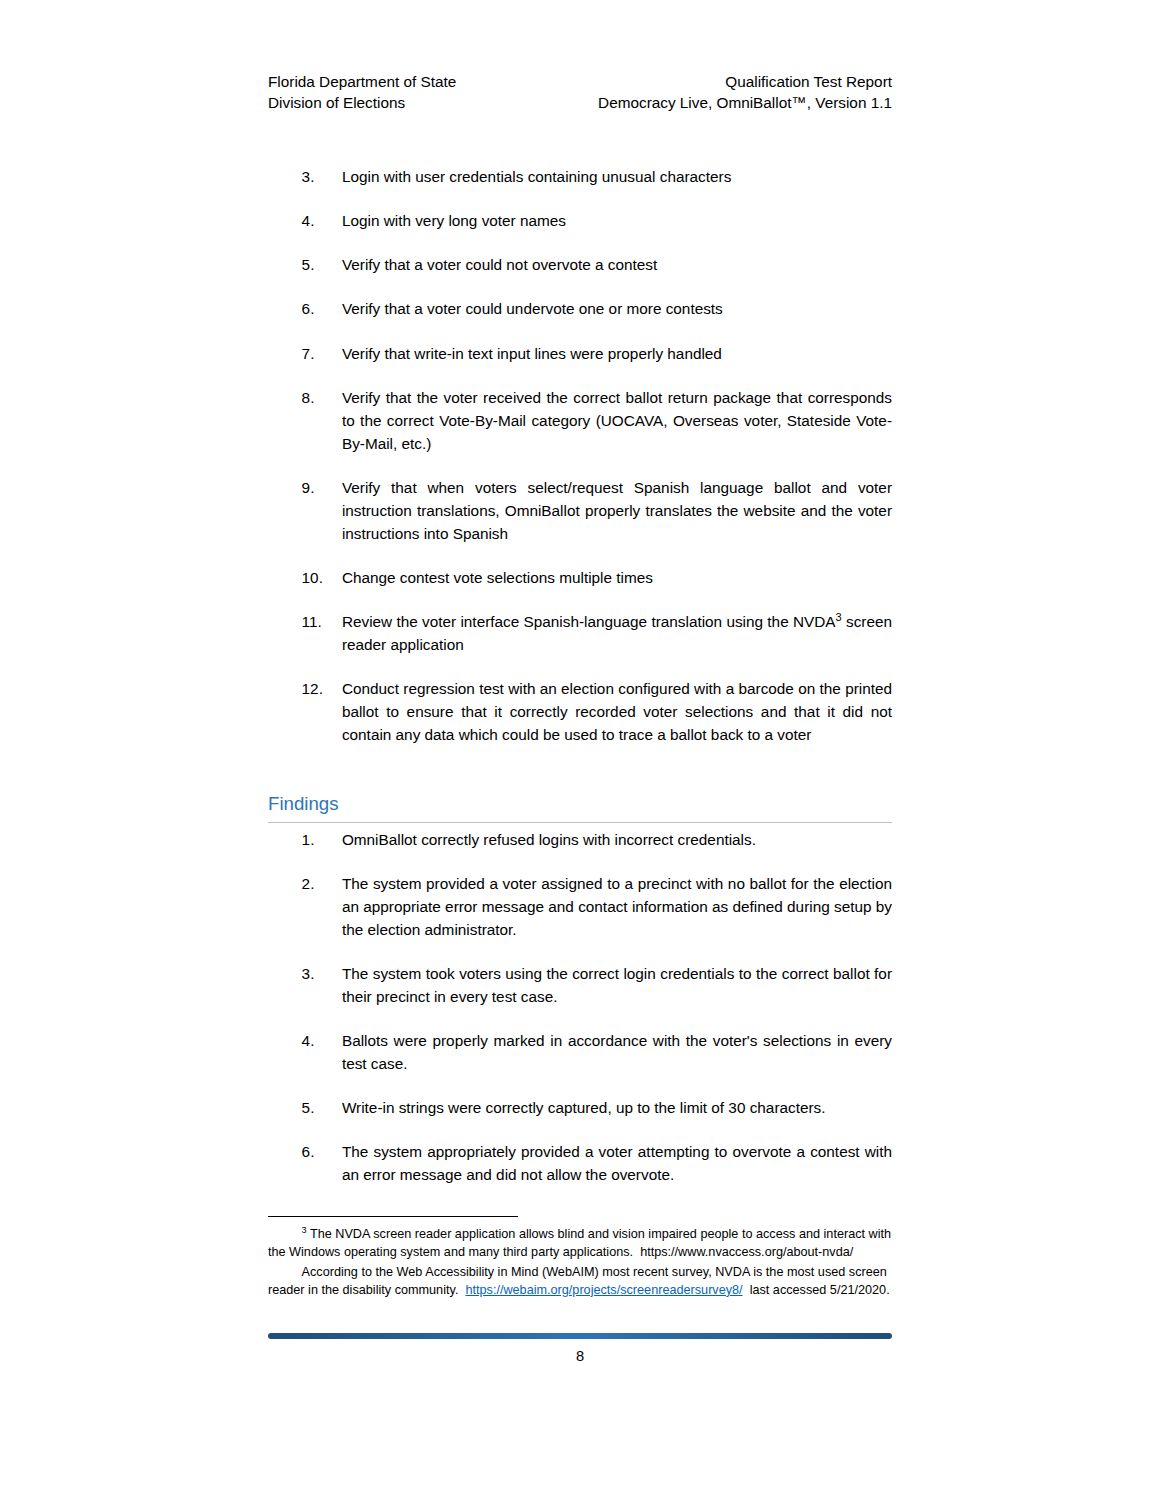Florida Department of State
Division of Elections
Qualification Test Report
Democracy Live, OmniBallot™, Version 1.1
Login with user credentials containing unusual characters
Login with very long voter names
Verify that a voter could not overvote a contest
Verify that a voter could undervote one or more contests
Verify that write-in text input lines were properly handled
Verify that the voter received the correct ballot return package that corresponds to the correct Vote-By-Mail category (UOCAVA, Overseas voter, Stateside Vote-By-Mail, etc.)
Verify that when voters select/request Spanish language ballot and voter instruction translations, OmniBallot properly translates the website and the voter instructions into Spanish
Change contest vote selections multiple times
Review the voter interface Spanish-language translation using the NVDA3 screen reader application
Conduct regression test with an election configured with a barcode on the printed ballot to ensure that it correctly recorded voter selections and that it did not contain any data which could be used to trace a ballot back to a voter
Findings
OmniBallot correctly refused logins with incorrect credentials.
The system provided a voter assigned to a precinct with no ballot for the election an appropriate error message and contact information as defined during setup by the election administrator.
The system took voters using the correct login credentials to the correct ballot for their precinct in every test case.
Ballots were properly marked in accordance with the voter's selections in every test case.
Write-in strings were correctly captured, up to the limit of 30 characters.
The system appropriately provided a voter attempting to overvote a contest with an error message and did not allow the overvote.
3 The NVDA screen reader application allows blind and vision impaired people to access and interact with the Windows operating system and many third party applications. https://www.nvaccess.org/about-nvda/
According to the Web Accessibility in Mind (WebAIM) most recent survey, NVDA is the most used screen reader in the disability community. https://webaim.org/projects/screenreadersurvey8/ last accessed 5/21/2020.
8